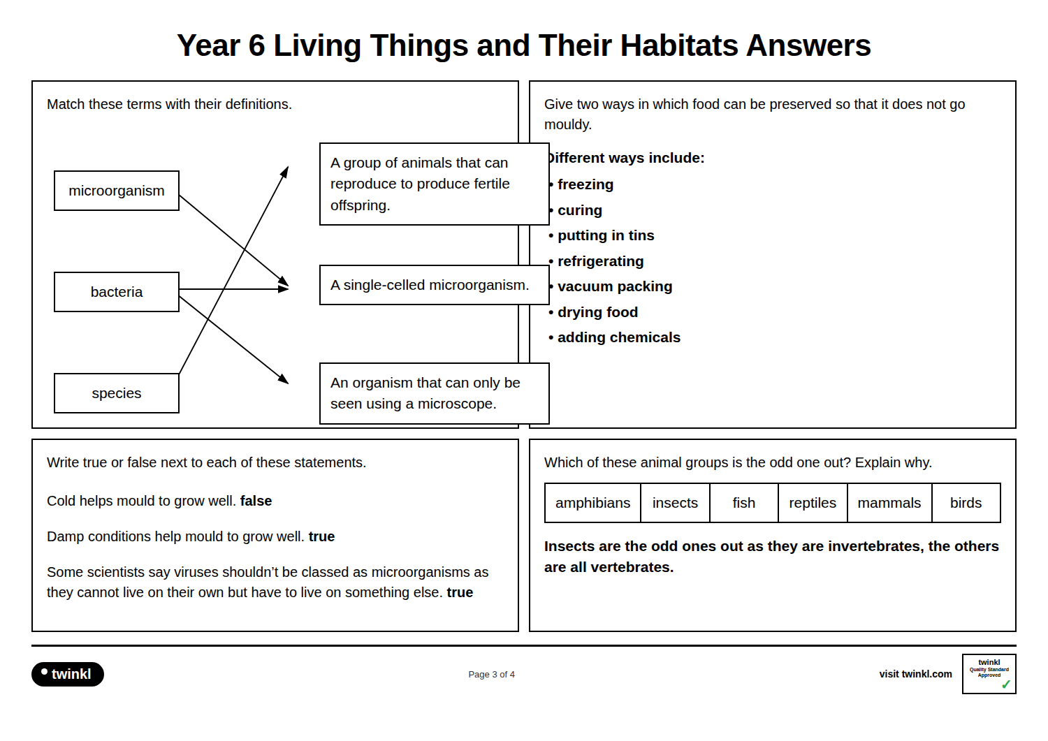Year 6 Living Things and Their Habitats Answers
Match these terms with their definitions.
microorganism
bacteria
species
A group of animals that can reproduce to produce fertile offspring.
A single-celled microorganism.
An organism that can only be seen using a microscope.
Give two ways in which food can be preserved so that it does not go mouldy.
Different ways include:
freezing
curing
putting in tins
refrigerating
vacuum packing
drying food
adding chemicals
Write true or false next to each of these statements.
Cold helps mould to grow well. false
Damp conditions help mould to grow well. true
Some scientists say viruses shouldn’t be classed as microorganisms as they cannot live on their own but have to live on something else. true
Which of these animal groups is the odd one out? Explain why.
amphibians
insects
fish
reptiles
mammals
birds
Insects are the odd ones out as they are invertebrates, the others are all vertebrates.
twinkl
Page 3 of 4
visit twinkl.com
twinkl
Quality Standard
Approved ✓